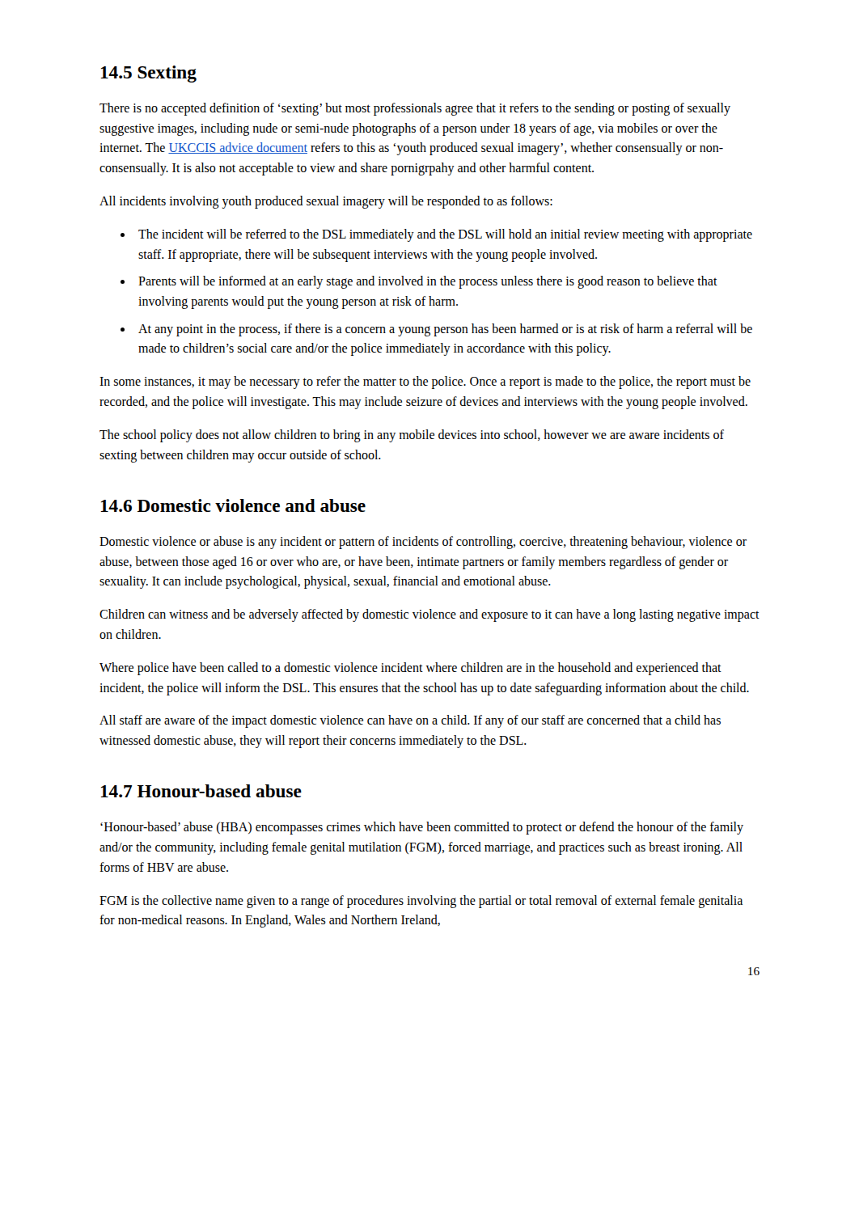14.5 Sexting
There is no accepted definition of ‘sexting’ but most professionals agree that it refers to the sending or posting of sexually suggestive images, including nude or semi-nude photographs of a person under 18 years of age, via mobiles or over the internet. The UKCCIS advice document refers to this as ‘youth produced sexual imagery’, whether consensually or non-consensually. It is also not acceptable to view and share pornigrpahy and other harmful content.
All incidents involving youth produced sexual imagery will be responded to as follows:
The incident will be referred to the DSL immediately and the DSL will hold an initial review meeting with appropriate staff. If appropriate, there will be subsequent interviews with the young people involved.
Parents will be informed at an early stage and involved in the process unless there is good reason to believe that involving parents would put the young person at risk of harm.
At any point in the process, if there is a concern a young person has been harmed or is at risk of harm a referral will be made to children’s social care and/or the police immediately in accordance with this policy.
In some instances, it may be necessary to refer the matter to the police. Once a report is made to the police, the report must be recorded, and the police will investigate. This may include seizure of devices and interviews with the young people involved.
The school policy does not allow children to bring in any mobile devices into school, however we are aware incidents of sexting between children may occur outside of school.
14.6 Domestic violence and abuse
Domestic violence or abuse is any incident or pattern of incidents of controlling, coercive, threatening behaviour, violence or abuse, between those aged 16 or over who are, or have been, intimate partners or family members regardless of gender or sexuality. It can include psychological, physical, sexual, financial and emotional abuse.
Children can witness and be adversely affected by domestic violence and exposure to it can have a long lasting negative impact on children.
Where police have been called to a domestic violence incident where children are in the household and experienced that incident, the police will inform the DSL. This ensures that the school has up to date safeguarding information about the child.
All staff are aware of the impact domestic violence can have on a child. If any of our staff are concerned that a child has witnessed domestic abuse, they will report their concerns immediately to the DSL.
14.7 Honour-based abuse
‘Honour-based’ abuse (HBA) encompasses crimes which have been committed to protect or defend the honour of the family and/or the community, including female genital mutilation (FGM), forced marriage, and practices such as breast ironing. All forms of HBV are abuse.
FGM is the collective name given to a range of procedures involving the partial or total removal of external female genitalia for non-medical reasons. In England, Wales and Northern Ireland,
16